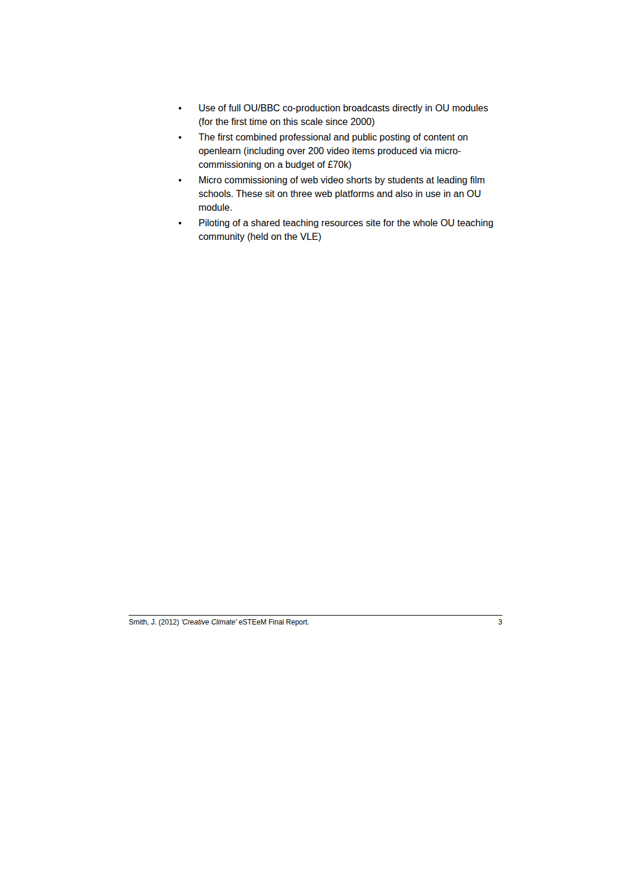Use of full OU/BBC co-production broadcasts directly in OU modules (for the first time on this scale since 2000)
The first combined professional and public posting of content on openlearn (including over 200 video items produced via micro-commissioning on a budget of £70k)
Micro commissioning of web video shorts by students at leading film schools. These sit on three web platforms and also in use in an OU module.
Piloting of a shared teaching resources site for the whole OU teaching community (held on the VLE)
Smith, J. (2012) 'Creative Climate' eSTEeM Final Report. 3